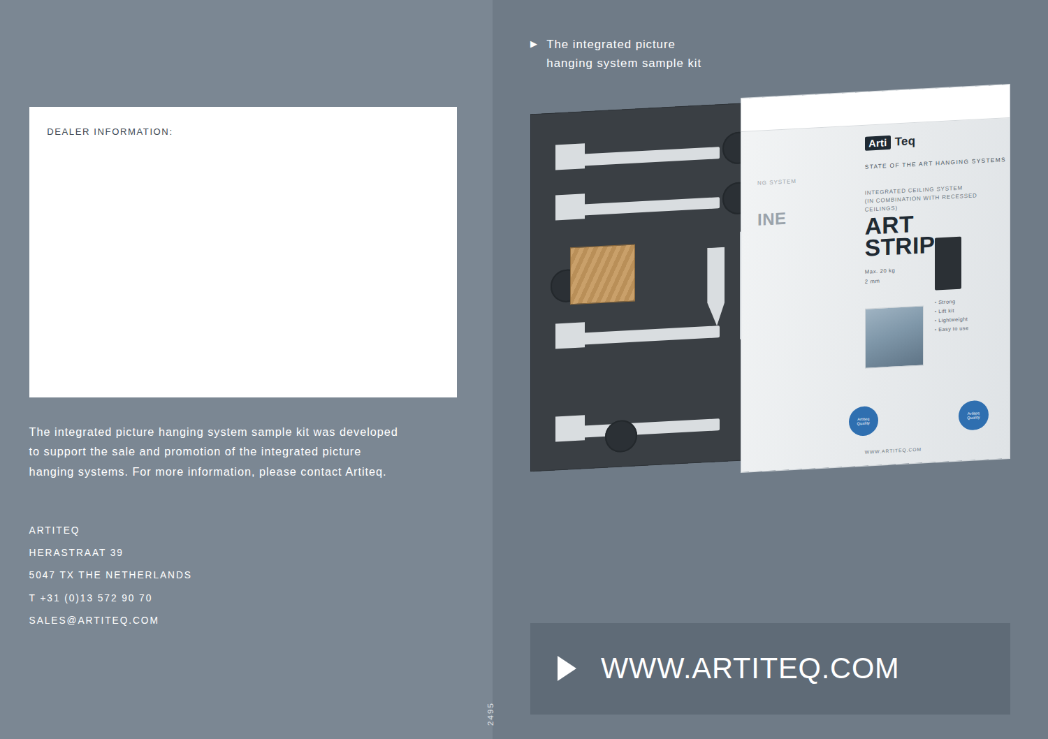Dealer information:
The integrated picture hanging system sample kit was developed to support the sale and promotion of the integrated picture hanging systems. For more information, please contact Artiteq.
Artiteq
Herastraat 39
5047 TX The Netherlands
T +31 (0)13 572 90 70
sales@artiteq.com
2495
▶ The integrated picture
hanging system sample kit
ng system INE Arti Teq State of the art hanging systems Integrated ceiling system
(in combination with recessed ceilings) ART
STRIP Max. 20 kg
2 mm
Strong
Lift kit
Lightweight
Easy to use
Artiteq
Quality Artiteq
Quality www.artiteq.com
WWW.ARTITEQ.COM